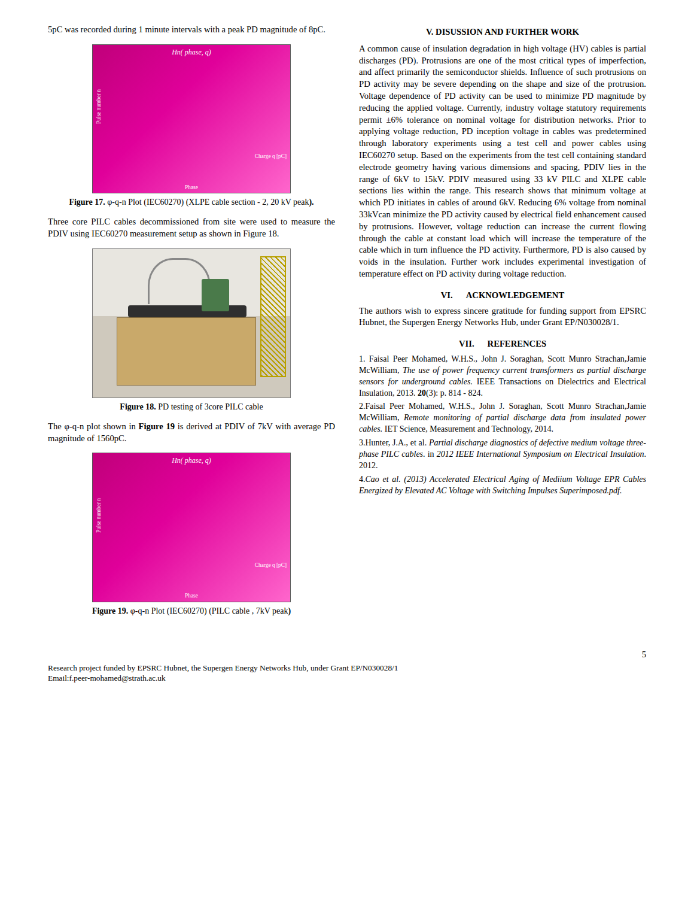5pC was recorded during 1 minute intervals with a peak PD magnitude of 8pC.
Hn( phase, q) Pulse number n Phase Charge q [pC]
Figure 17. φ-q-n Plot (IEC60270) (XLPE cable section - 2, 20 kV peak).
Three core PILC cables decommissioned from site were used to measure the PDIV using IEC60270 measurement setup as shown in Figure 18.
Figure 18. PD testing of 3core PILC cable
The φ-q-n plot shown in Figure 19 is derived at PDIV of 7kV with average PD magnitude of 1560pC.
Hn( phase, q) Pulse number n Phase Charge q [pC]
Figure 19. φ-q-n Plot (IEC60270) (PILC cable , 7kV peak)
V. DISUSSION AND FURTHER WORK
A common cause of insulation degradation in high voltage (HV) cables is partial discharges (PD). Protrusions are one of the most critical types of imperfection, and affect primarily the semiconductor shields. Influence of such protrusions on PD activity may be severe depending on the shape and size of the protrusion. Voltage dependence of PD activity can be used to minimize PD magnitude by reducing the applied voltage. Currently, industry voltage statutory requirements permit ±6% tolerance on nominal voltage for distribution networks. Prior to applying voltage reduction, PD inception voltage in cables was predetermined through laboratory experiments using a test cell and power cables using IEC60270 setup. Based on the experiments from the test cell containing standard electrode geometry having various dimensions and spacing, PDIV lies in the range of 6kV to 15kV. PDIV measured using 33 kV PILC and XLPE cable sections lies within the range. This research shows that minimum voltage at which PD initiates in cables of around 6kV. Reducing 6% voltage from nominal 33kVcan minimize the PD activity caused by electrical field enhancement caused by protrusions. However, voltage reduction can increase the current flowing through the cable at constant load which will increase the temperature of the cable which in turn influence the PD activity. Furthermore, PD is also caused by voids in the insulation. Further work includes experimental investigation of temperature effect on PD activity during voltage reduction.
VI. ACKNOWLEDGEMENT
The authors wish to express sincere gratitude for funding support from EPSRC Hubnet, the Supergen Energy Networks Hub, under Grant EP/N030028/1.
VII. REFERENCES
1. Faisal Peer Mohamed, W.H.S., John J. Soraghan, Scott Munro Strachan,Jamie McWilliam, The use of power frequency current transformers as partial discharge sensors for underground cables. IEEE Transactions on Dielectrics and Electrical Insulation, 2013. 20(3): p. 814 - 824.
2.Faisal Peer Mohamed, W.H.S., John J. Soraghan, Scott Munro Strachan,Jamie McWilliam, Remote monitoring of partial discharge data from insulated power cables. IET Science, Measurement and Technology, 2014.
3.Hunter, J.A., et al. Partial discharge diagnostics of defective medium voltage three-phase PILC cables. in 2012 IEEE International Symposium on Electrical Insulation. 2012.
4.Cao et al. (2013) Accelerated Electrical Aging of Mediium Voltage EPR Cables Energized by Elevated AC Voltage with Switching Impulses Superimposed.pdf.
5
Research project funded by EPSRC Hubnet, the Supergen Energy Networks Hub, under Grant EP/N030028/1
Email:f.peer-mohamed@strath.ac.uk